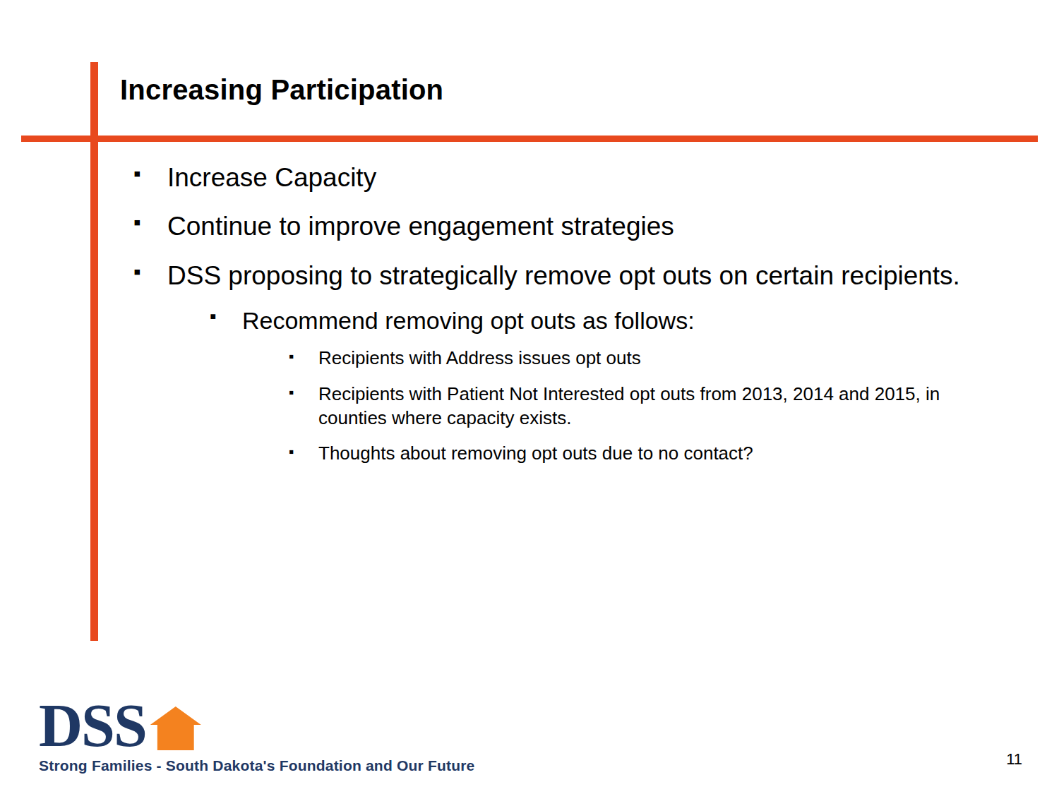Increasing Participation
Increase Capacity
Continue to improve engagement strategies
DSS proposing to strategically remove opt outs on certain recipients.
Recommend removing opt outs as follows:
Recipients with Address issues opt outs
Recipients with Patient Not Interested opt outs from 2013, 2014 and 2015, in counties where capacity exists.
Thoughts about removing opt outs due to no contact?
DSS Strong Families - South Dakota's Foundation and Our Future
11